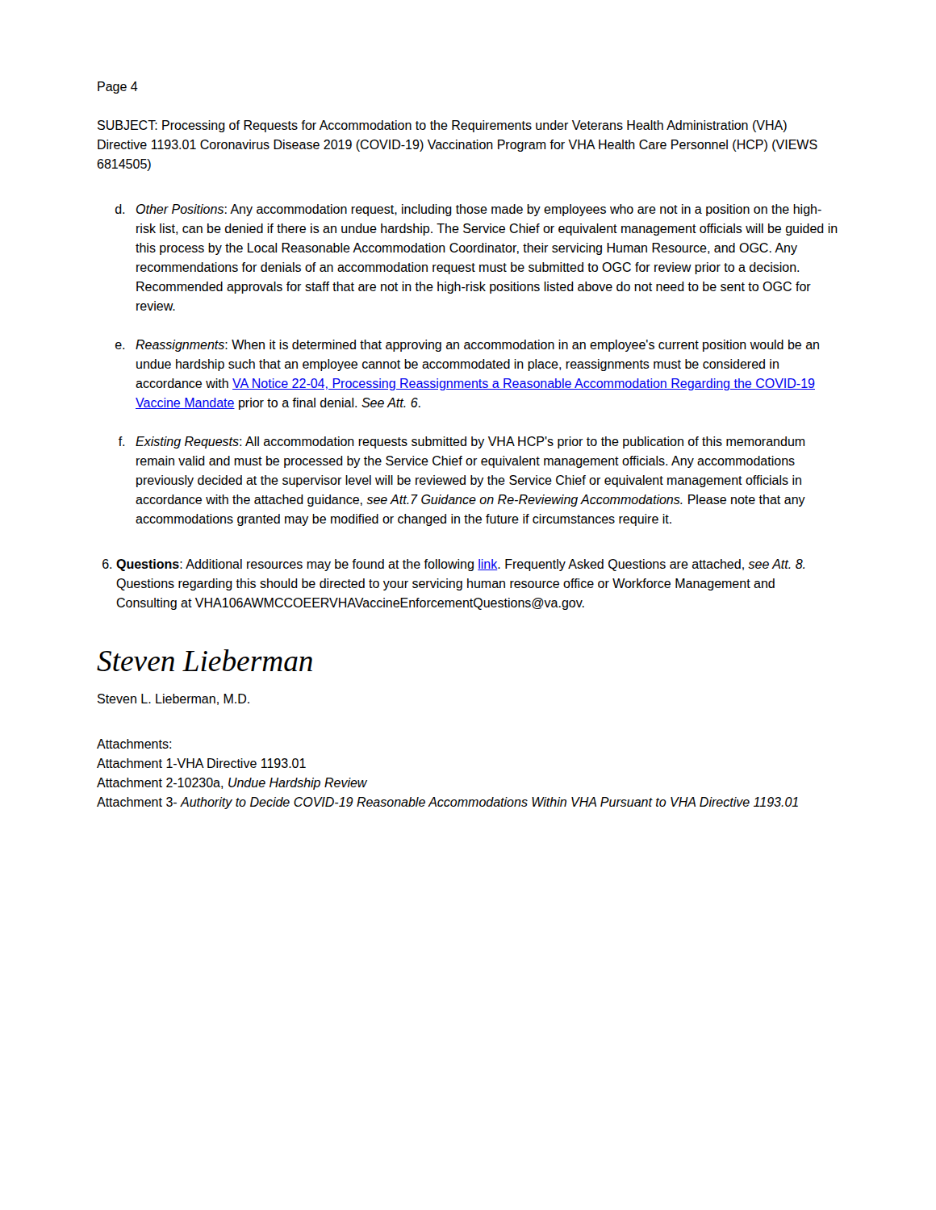Page 4
SUBJECT: Processing of Requests for Accommodation to the Requirements under Veterans Health Administration (VHA) Directive 1193.01 Coronavirus Disease 2019 (COVID-19) Vaccination Program for VHA Health Care Personnel (HCP) (VIEWS 6814505)
Other Positions: Any accommodation request, including those made by employees who are not in a position on the high-risk list, can be denied if there is an undue hardship. The Service Chief or equivalent management officials will be guided in this process by the Local Reasonable Accommodation Coordinator, their servicing Human Resource, and OGC. Any recommendations for denials of an accommodation request must be submitted to OGC for review prior to a decision. Recommended approvals for staff that are not in the high-risk positions listed above do not need to be sent to OGC for review.
Reassignments: When it is determined that approving an accommodation in an employee's current position would be an undue hardship such that an employee cannot be accommodated in place, reassignments must be considered in accordance with VA Notice 22-04, Processing Reassignments a Reasonable Accommodation Regarding the COVID-19 Vaccine Mandate prior to a final denial. See Att. 6.
Existing Requests: All accommodation requests submitted by VHA HCP's prior to the publication of this memorandum remain valid and must be processed by the Service Chief or equivalent management officials. Any accommodations previously decided at the supervisor level will be reviewed by the Service Chief or equivalent management officials in accordance with the attached guidance, see Att.7 Guidance on Re-Reviewing Accommodations. Please note that any accommodations granted may be modified or changed in the future if circumstances require it.
Questions: Additional resources may be found at the following link. Frequently Asked Questions are attached, see Att. 8. Questions regarding this should be directed to your servicing human resource office or Workforce Management and Consulting at VHA106AWMCCOEERVHAVaccineEnforcementQuestions@va.gov.
Steven Lieberman
Steven L. Lieberman, M.D.
Attachments:
Attachment 1-VHA Directive 1193.01
Attachment 2-10230a, Undue Hardship Review
Attachment 3- Authority to Decide COVID-19 Reasonable Accommodations Within VHA Pursuant to VHA Directive 1193.01